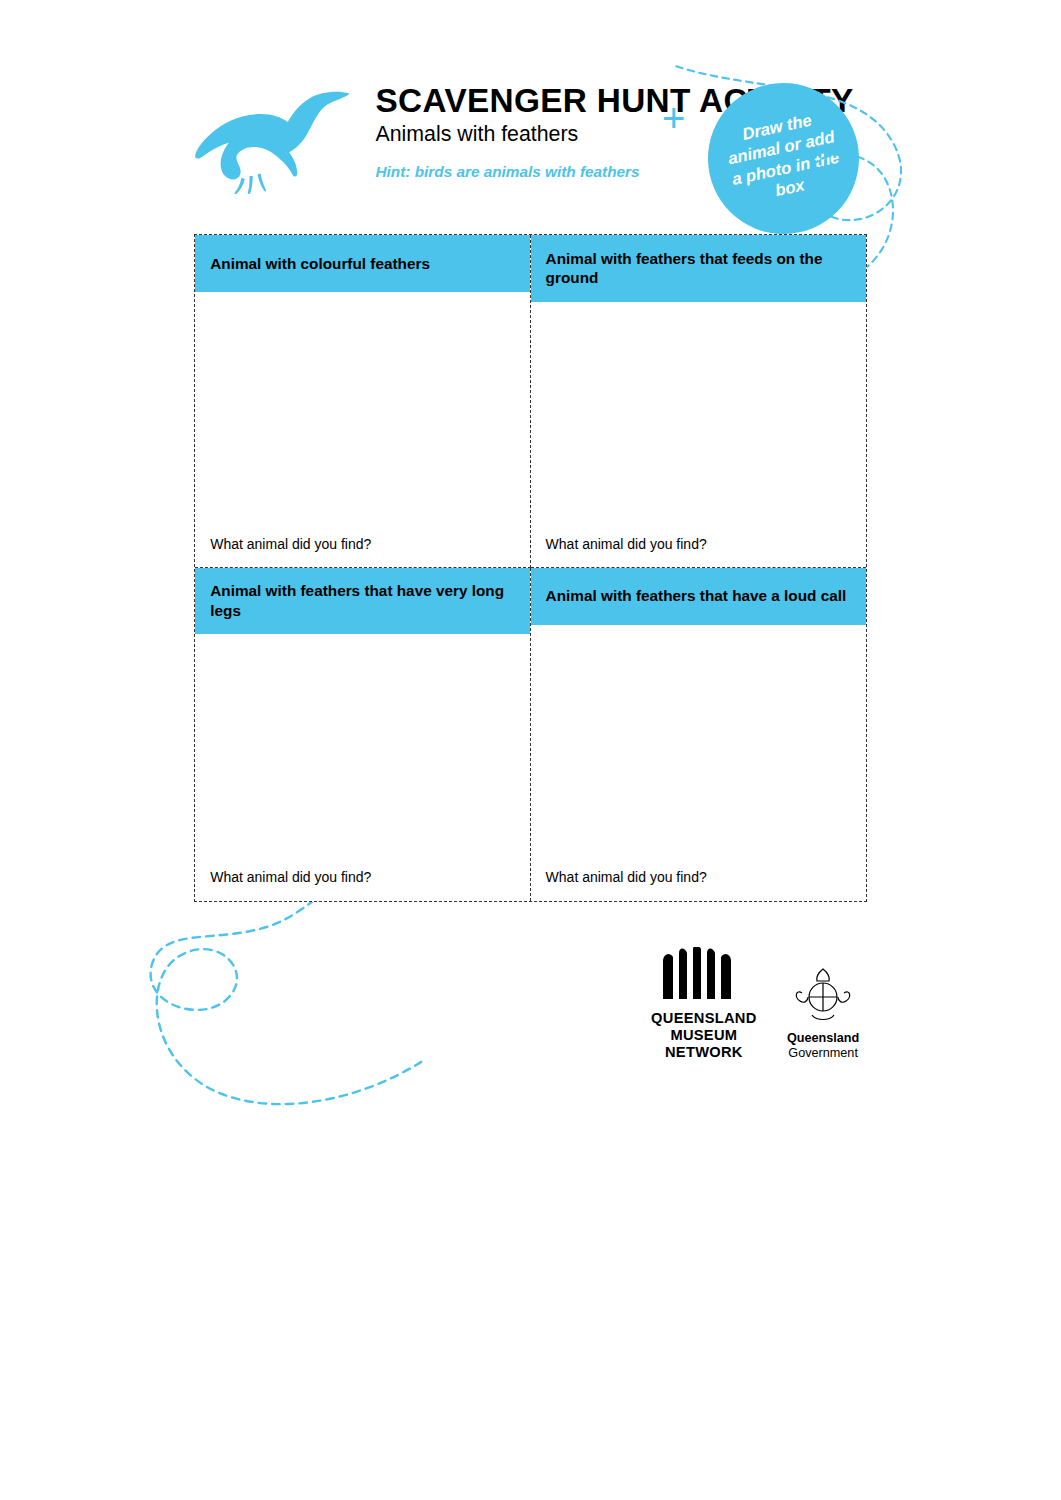Scavenger Hunt Activity
Animals with feathers
Hint: birds are animals with feathers
+
Draw the animal or add a photo in the box
Animal with colourful feathers
What animal did you find?
Animal with feathers that feeds on the ground
What animal did you find?
Animal with feathers that have very long legs
What animal did you find?
Animal with feathers that have a loud call
What animal did you find?
Queensland
Museum
Network
Queensland Government